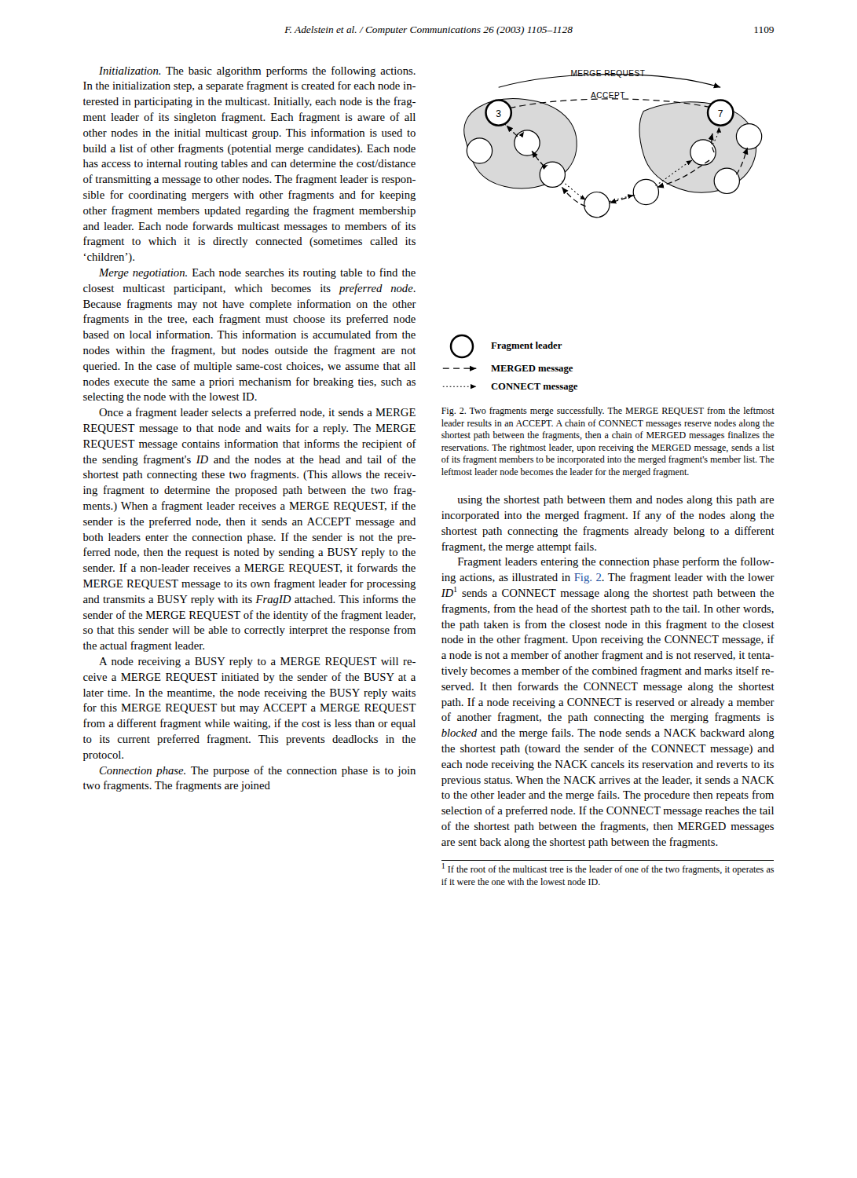F. Adelstein et al. / Computer Communications 26 (2003) 1105–1128 1109
Initialization. The basic algorithm performs the following actions. In the initialization step, a separate fragment is created for each node interested in participating in the multicast. Initially, each node is the fragment leader of its singleton fragment. Each fragment is aware of all other nodes in the initial multicast group. This information is used to build a list of other fragments (potential merge candidates). Each node has access to internal routing tables and can determine the cost/distance of transmitting a message to other nodes. The fragment leader is responsible for coordinating mergers with other fragments and for keeping other fragment members updated regarding the fragment membership and leader. Each node forwards multicast messages to members of its fragment to which it is directly connected (sometimes called its ‘children’).
Merge negotiation. Each node searches its routing table to find the closest multicast participant, which becomes its preferred node. Because fragments may not have complete information on the other fragments in the tree, each fragment must choose its preferred node based on local information. This information is accumulated from the nodes within the fragment, but nodes outside the fragment are not queried. In the case of multiple same-cost choices, we assume that all nodes execute the same a priori mechanism for breaking ties, such as selecting the node with the lowest ID.
Once a fragment leader selects a preferred node, it sends a MERGE REQUEST message to that node and waits for a reply. The MERGE REQUEST message contains information that informs the recipient of the sending fragment's ID and the nodes at the head and tail of the shortest path connecting these two fragments. (This allows the receiving fragment to determine the proposed path between the two fragments.) When a fragment leader receives a MERGE REQUEST, if the sender is the preferred node, then it sends an ACCEPT message and both leaders enter the connection phase. If the sender is not the preferred node, then the request is noted by sending a BUSY reply to the sender. If a non-leader receives a MERGE REQUEST, it forwards the MERGE REQUEST message to its own fragment leader for processing and transmits a BUSY reply with its FragID attached. This informs the sender of the MERGE REQUEST of the identity of the fragment leader, so that this sender will be able to correctly interpret the response from the actual fragment leader.
A node receiving a BUSY reply to a MERGE REQUEST will receive a MERGE REQUEST initiated by the sender of the BUSY at a later time. In the meantime, the node receiving the BUSY reply waits for this MERGE REQUEST but may ACCEPT a MERGE REQUEST from a different fragment while waiting, if the cost is less than or equal to its current preferred fragment. This prevents deadlocks in the protocol.
Connection phase. The purpose of the connection phase is to join two fragments. The fragments are joined
MERGE REQUEST ACCEPT 3 7
Fragment leader
MERGED message
CONNECT message
Fig. 2. Two fragments merge successfully. The MERGE REQUEST from the leftmost leader results in an ACCEPT. A chain of CONNECT messages reserve nodes along the shortest path between the fragments, then a chain of MERGED messages finalizes the reservations. The rightmost leader, upon receiving the MERGED message, sends a list of its fragment members to be incorporated into the merged fragment's member list. The leftmost leader node becomes the leader for the merged fragment.
using the shortest path between them and nodes along this path are incorporated into the merged fragment. If any of the nodes along the shortest path connecting the fragments already belong to a different fragment, the merge attempt fails.
Fragment leaders entering the connection phase perform the following actions, as illustrated in Fig. 2. The fragment leader with the lower ID1 sends a CONNECT message along the shortest path between the fragments, from the head of the shortest path to the tail. In other words, the path taken is from the closest node in this fragment to the closest node in the other fragment. Upon receiving the CONNECT message, if a node is not a member of another fragment and is not reserved, it tentatively becomes a member of the combined fragment and marks itself reserved. It then forwards the CONNECT message along the shortest path. If a node receiving a CONNECT is reserved or already a member of another fragment, the path connecting the merging fragments is blocked and the merge fails. The node sends a NACK backward along the shortest path (toward the sender of the CONNECT message) and each node receiving the NACK cancels its reservation and reverts to its previous status. When the NACK arrives at the leader, it sends a NACK to the other leader and the merge fails. The procedure then repeats from selection of a preferred node. If the CONNECT message reaches the tail of the shortest path between the fragments, then MERGED messages are sent back along the shortest path between the fragments.
1 If the root of the multicast tree is the leader of one of the two fragments, it operates as if it were the one with the lowest node ID.